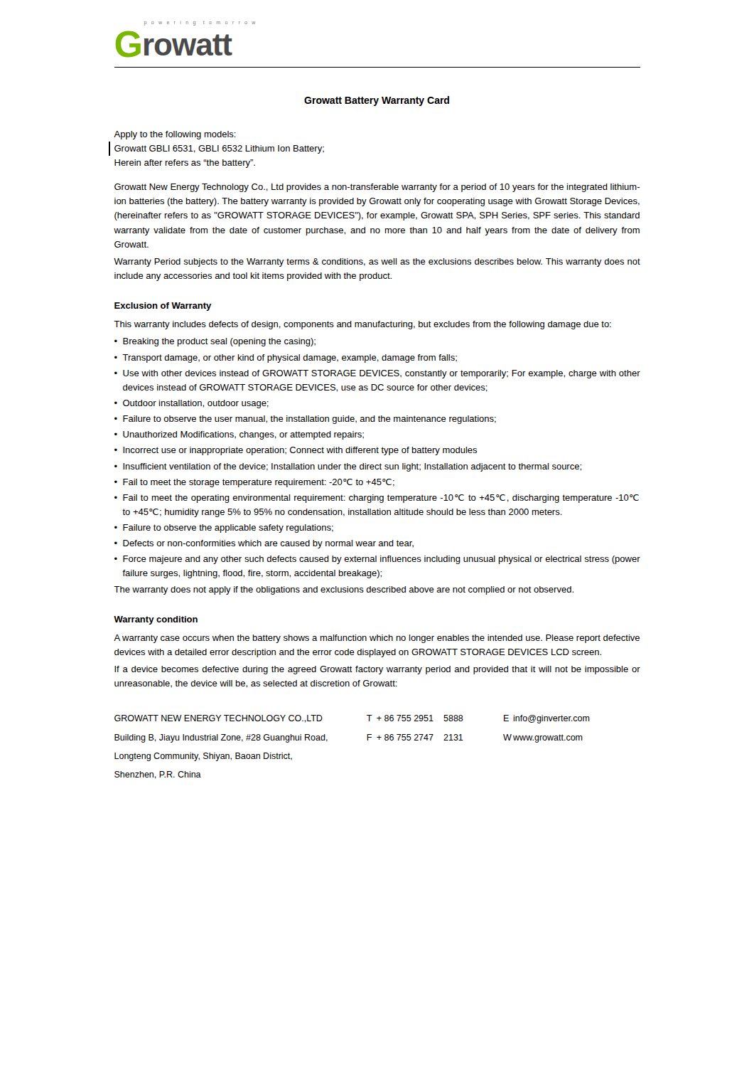p o w e r i n g t o m o r r o w
Growatt
Growatt Battery Warranty Card
Apply to the following models:
Growatt GBLI 6531, GBLI 6532 Lithium Ion Battery;
Herein after refers as “the battery”.
Growatt New Energy Technology Co., Ltd provides a non-transferable warranty for a period of 10 years for the integrated lithium-ion batteries (the battery). The battery warranty is provided by Growatt only for cooperating usage with Growatt Storage Devices, (hereinafter refers to as "GROWATT STORAGE DEVICES"), for example, Growatt SPA, SPH Series, SPF series. This standard warranty validate from the date of customer purchase, and no more than 10 and half years from the date of delivery from Growatt.
Warranty Period subjects to the Warranty terms & conditions, as well as the exclusions describes below. This warranty does not include any accessories and tool kit items provided with the product.
Exclusion of Warranty
This warranty includes defects of design, components and manufacturing, but excludes from the following damage due to:
Breaking the product seal (opening the casing);
Transport damage, or other kind of physical damage, example, damage from falls;
Use with other devices instead of GROWATT STORAGE DEVICES, constantly or temporarily; For example, charge with other devices instead of GROWATT STORAGE DEVICES, use as DC source for other devices;
Outdoor installation, outdoor usage;
Failure to observe the user manual, the installation guide, and the maintenance regulations;
Unauthorized Modifications, changes, or attempted repairs;
Incorrect use or inappropriate operation; Connect with different type of battery modules
Insufficient ventilation of the device; Installation under the direct sun light; Installation adjacent to thermal source;
Fail to meet the storage temperature requirement: -20℃ to +45℃;
Fail to meet the operating environmental requirement: charging temperature -10℃ to +45℃, discharging temperature -10℃ to +45℃; humidity range 5% to 95% no condensation, installation altitude should be less than 2000 meters.
Failure to observe the applicable safety regulations;
Defects or non-conformities which are caused by normal wear and tear,
Force majeure and any other such defects caused by external influences including unusual physical or electrical stress (power failure surges, lightning, flood, fire, storm, accidental breakage);
The warranty does not apply if the obligations and exclusions described above are not complied or not observed.
Warranty condition
A warranty case occurs when the battery shows a malfunction which no longer enables the intended use. Please report defective devices with a detailed error description and the error code displayed on GROWATT STORAGE DEVICES LCD screen.
If a device becomes defective during the agreed Growatt factory warranty period and provided that it will not be impossible or unreasonable, the device will be, as selected at discretion of Growatt:
| GROWATT NEW ENERGY TECHNOLOGY CO.,LTD Building B, Jiayu Industrial Zone, #28 Guanghui Road, Longteng Community, Shiyan, Baoan District, Shenzhen, P.R. China | T + 86 755 2951 5888 F + 86 755 2747 2131 | E info@ginverter.com W www.growatt.com |